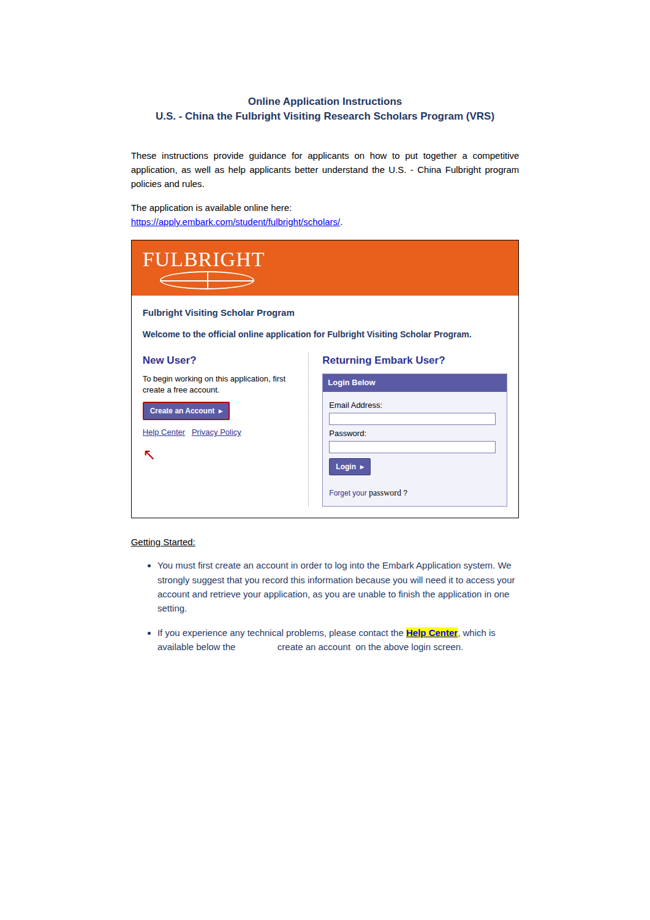Online Application Instructions U.S. - China the Fulbright Visiting Research Scholars Program (VRS)
These instructions provide guidance for applicants on how to put together a competitive application, as well as help applicants better understand the U.S. - China Fulbright program policies and rules.
The application is available online here:
https://apply.embark.com/student/fulbright/scholars/.
FULBRIGHT
Fulbright Visiting Scholar Program
Welcome to the official online application for Fulbright Visiting Scholar Program.
New User?
To begin working on this application, first create a free account.
Create an Account ▸
Help Center Privacy Policy
↖
Returning Embark User?
Login Below
Email Address:
Password:
Login ▸
Forget your password ?
Getting Started:
You must first create an account in order to log into the Embark Application system. We strongly suggest that you record this information because you will need it to access your account and retrieve your application, as you are unable to finish the application in one setting.
If you experience any technical problems, please contact the Help Center, which is available below the create an account on the above login screen.